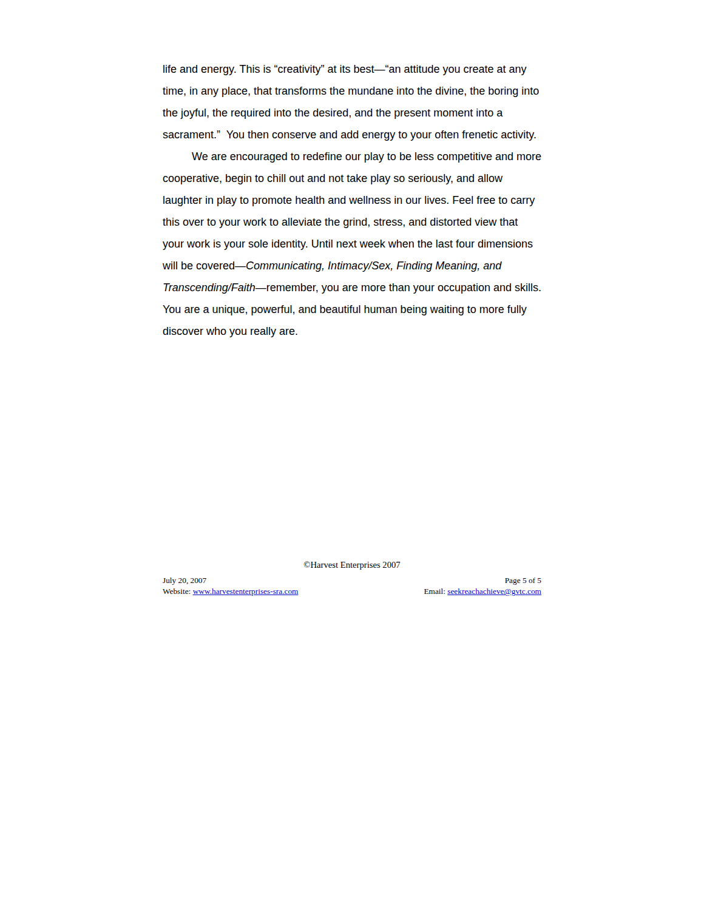life and energy. This is “creativity” at its best—“an attitude you create at any time, in any place, that transforms the mundane into the divine, the boring into the joyful, the required into the desired, and the present moment into a sacrament.” You then conserve and add energy to your often frenetic activity.
We are encouraged to redefine our play to be less competitive and more cooperative, begin to chill out and not take play so seriously, and allow laughter in play to promote health and wellness in our lives. Feel free to carry this over to your work to alleviate the grind, stress, and distorted view that your work is your sole identity. Until next week when the last four dimensions will be covered—Communicating, Intimacy/Sex, Finding Meaning, and Transcending/Faith—remember, you are more than your occupation and skills. You are a unique, powerful, and beautiful human being waiting to more fully discover who you really are.
©Harvest Enterprises 2007
July 20, 2007
Website: www.harvestenterprises-sra.com
Page 5 of 5
Email: seekreachachieve@gvtc.com